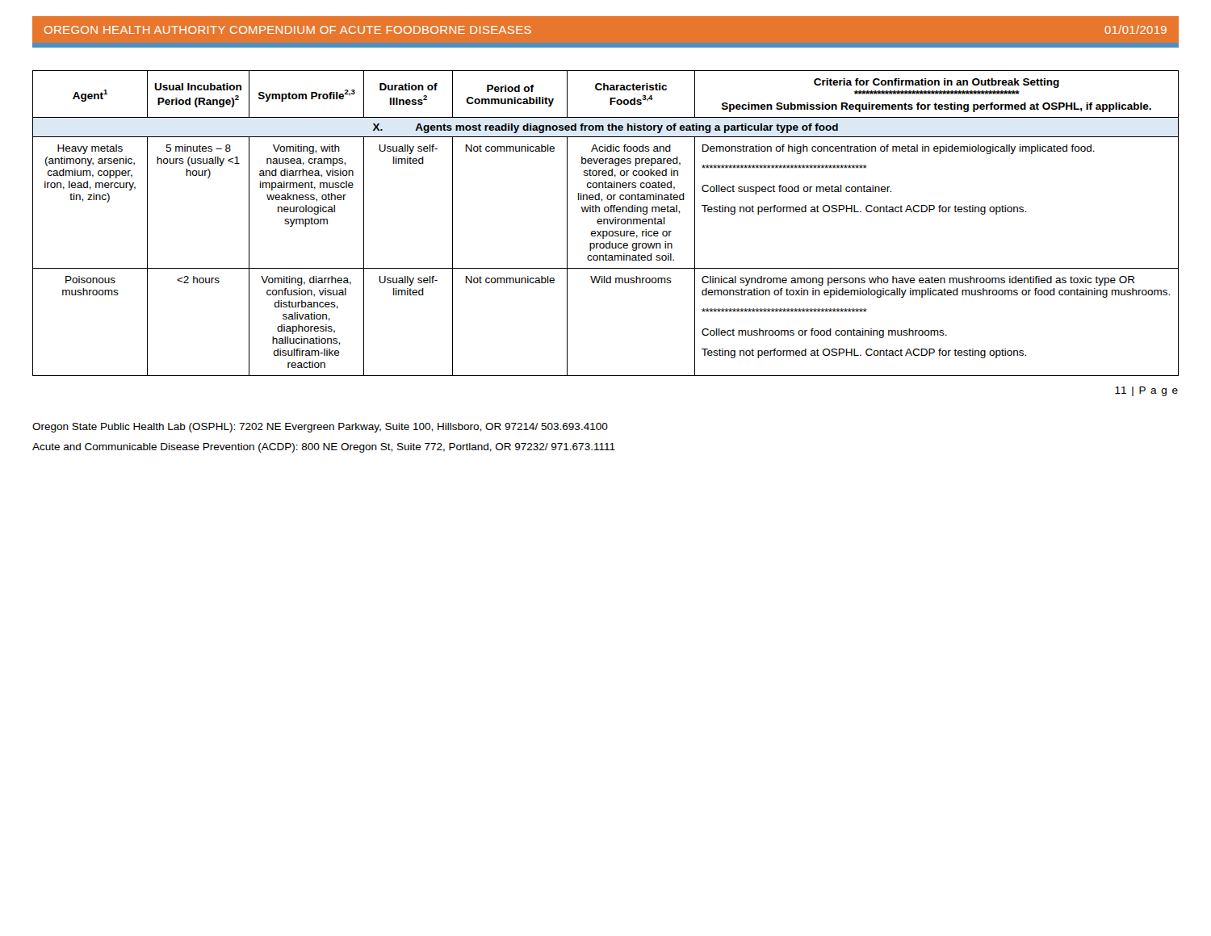OREGON HEALTH AUTHORITY COMPENDIUM OF ACUTE FOODBORNE DISEASES 01/01/2019
| Agent 1 | Usual Incubation Period (Range) 2 | Symptom Profile 2,3 | Duration of Illness 2 | Period of Communicability | Characteristic Foods 3,4 | Criteria for Confirmation in an Outbreak Setting ******************************************* Specimen Submission Requirements for testing performed at OSPHL, if applicable. |
| --- | --- | --- | --- | --- | --- | --- |
| X. Agents most readily diagnosed from the history of eating a particular type of food |
| Heavy metals (antimony, arsenic, cadmium, copper, iron, lead, mercury, tin, zinc) | 5 minutes – 8 hours (usually <1 hour) | Vomiting, with nausea, cramps, and diarrhea, vision impairment, muscle weakness, other neurological symptom | Usually self-limited | Not communicable | Acidic foods and beverages prepared, stored, or cooked in containers coated, lined, or contaminated with offending metal, environmental exposure, rice or produce grown in contaminated soil. | Demonstration of high concentration of metal in epidemiologically implicated food. ******************************************* Collect suspect food or metal container. Testing not performed at OSPHL. Contact ACDP for testing options. |
| Poisonous mushrooms | <2 hours | Vomiting, diarrhea, confusion, visual disturbances, salivation, diaphoresis, hallucinations, disulfiram-like reaction | Usually self-limited | Not communicable | Wild mushrooms | Clinical syndrome among persons who have eaten mushrooms identified as toxic type OR demonstration of toxin in epidemiologically implicated mushrooms or food containing mushrooms. ******************************************* Collect mushrooms or food containing mushrooms. Testing not performed at OSPHL. Contact ACDP for testing options. |
11 | P a g e
Oregon State Public Health Lab (OSPHL): 7202 NE Evergreen Parkway, Suite 100, Hillsboro, OR 97214/ 503.693.4100
Acute and Communicable Disease Prevention (ACDP): 800 NE Oregon St, Suite 772, Portland, OR 97232/ 971.673.1111